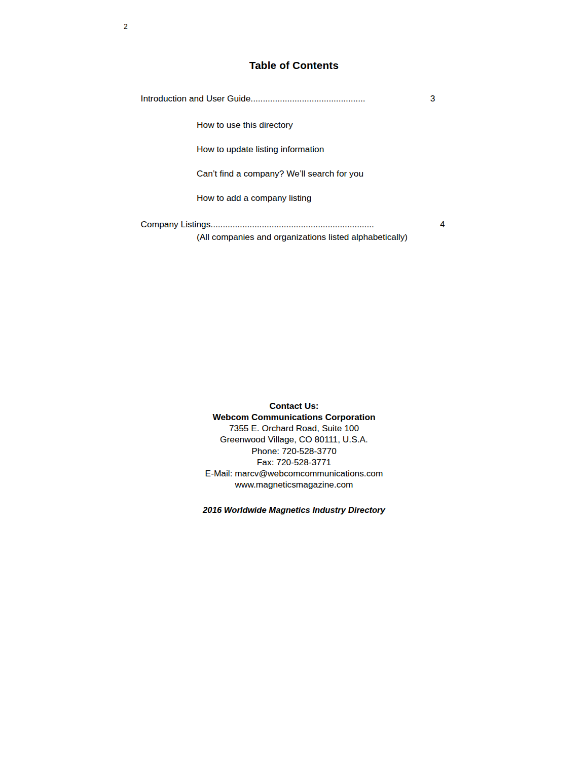2
Table of Contents
Introduction and User Guide............................................... 3
How to use this directory
How to update listing information
Can’t find a company? We’ll search for you
How to add a company listing
Company Listings................................................................... 4
(All companies and organizations listed alphabetically)
Contact Us:
Webcom Communications Corporation
7355 E. Orchard Road, Suite 100
Greenwood Village, CO 80111, U.S.A.
Phone: 720-528-3770
Fax: 720-528-3771
E-Mail: marcv@webcomcommunications.com
www.magneticsmagazine.com
2016 Worldwide Magnetics Industry Directory